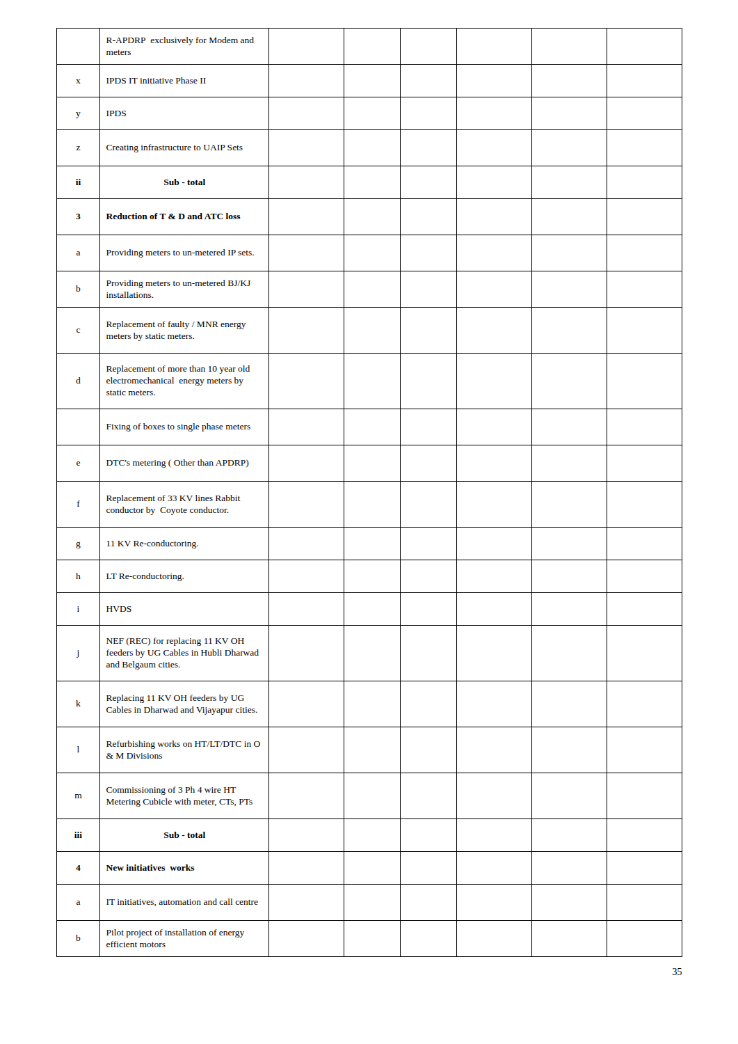| | R-APDRP exclusively for Modem and meters | | | | | | |
| x | IPDS IT initiative Phase II | | | | | | |
| y | IPDS | | | | | | |
| z | Creating infrastructure to UAIP Sets | | | | | | |
| ii | Sub - total | | | | | | |
| 3 | Reduction of T & D and ATC loss | | | | | | |
| a | Providing meters to un-metered IP sets. | | | | | | |
| b | Providing meters to un-metered BJ/KJ installations. | | | | | | |
| c | Replacement of faulty / MNR energy meters by static meters. | | | | | | |
| d | Replacement of more than 10 year old electromechanical energy meters by static meters. | | | | | | |
| | Fixing of boxes to single phase meters | | | | | | |
| e | DTC's metering ( Other than APDRP) | | | | | | |
| f | Replacement of 33 KV lines Rabbit conductor by Coyote conductor. | | | | | | |
| g | 11 KV Re-conductoring. | | | | | | |
| h | LT Re-conductoring. | | | | | | |
| i | HVDS | | | | | | |
| j | NEF (REC) for replacing 11 KV OH feeders by UG Cables in Hubli Dharwad and Belgaum cities. | | | | | | |
| k | Replacing 11 KV OH feeders by UG Cables in Dharwad and Vijayapur cities. | | | | | | |
| l | Refurbishing works on HT/LT/DTC in O & M Divisions | | | | | | |
| m | Commissioning of 3 Ph 4 wire HT Metering Cubicle with meter, CTs, PTs | | | | | | |
| iii | Sub - total | | | | | | |
| 4 | New initiatives works | | | | | | |
| a | IT initiatives, automation and call centre | | | | | | |
| b | Pilot project of installation of energy efficient motors | | | | | | |
35